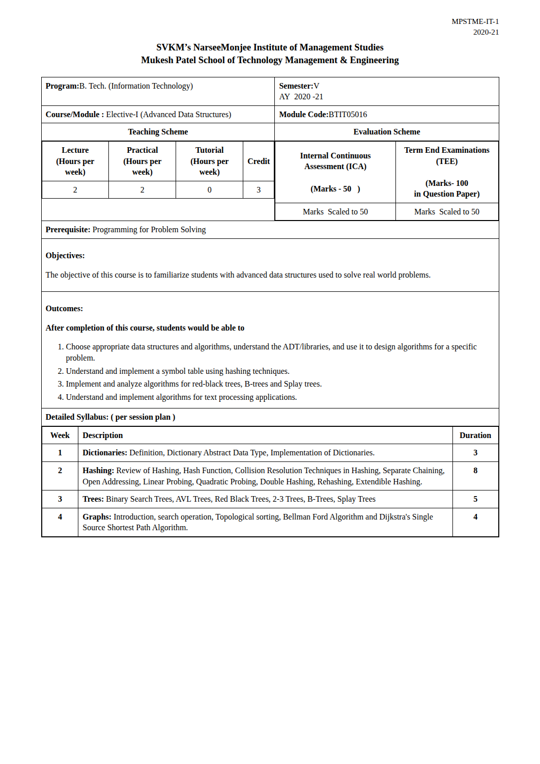MPSTME-IT-1
2020-21
SVKM’s NarseeMonjee Institute of Management Studies
Mukesh Patel School of Technology Management & Engineering
| Program: B. Tech. (Information Technology) | Semester: V AY 2020 -21 |
| Course/Module : Elective-I (Advanced Data Structures) | Module Code: BTIT05016 |
| Teaching Scheme | Evaluation Scheme |
| / Lecture (Hours per week) / Practical (Hours per week) / Tutorial (Hours per week) / Credit / / --- / --- / --- / --- / / 2 / 2 / 0 / 3 / | / Internal Continuous Assessment (ICA) (Marks - 50 ) / Term End Examinations (TEE) (Marks- 100 in Question Paper) / / --- / --- / / Marks Scaled to 50 / Marks Scaled to 50 / |
| Prerequisite: Programming for Problem Solving |
| Objectives: The objective of this course is to familiarize students with advanced data structures used to solve real world problems. |
| Outcomes: After completion of this course, students would be able to Choose appropriate data structures and algorithms, understand the ADT/libraries, and use it to design algorithms for a specific problem. Understand and implement a symbol table using hashing techniques. Implement and analyze algorithms for red-black trees, B-trees and Splay trees. Understand and implement algorithms for text processing applications. |
| Detailed Syllabus: ( per session plan ) |
| / Week / Description / Duration / / --- / --- / --- / / 1 / Dictionaries: Definition, Dictionary Abstract Data Type, Implementation of Dictionaries. / 3 / / 2 / Hashing: Review of Hashing, Hash Function, Collision Resolution Techniques in Hashing, Separate Chaining, Open Addressing, Linear Probing, Quadratic Probing, Double Hashing, Rehashing, Extendible Hashing. / 8 / / 3 / Trees: Binary Search Trees, AVL Trees, Red Black Trees, 2-3 Trees, B-Trees, Splay Trees / 5 / / 4 / Graphs: Introduction, search operation, Topological sorting, Bellman Ford Algorithm and Dijkstra's Single Source Shortest Path Algorithm. / 4 / |